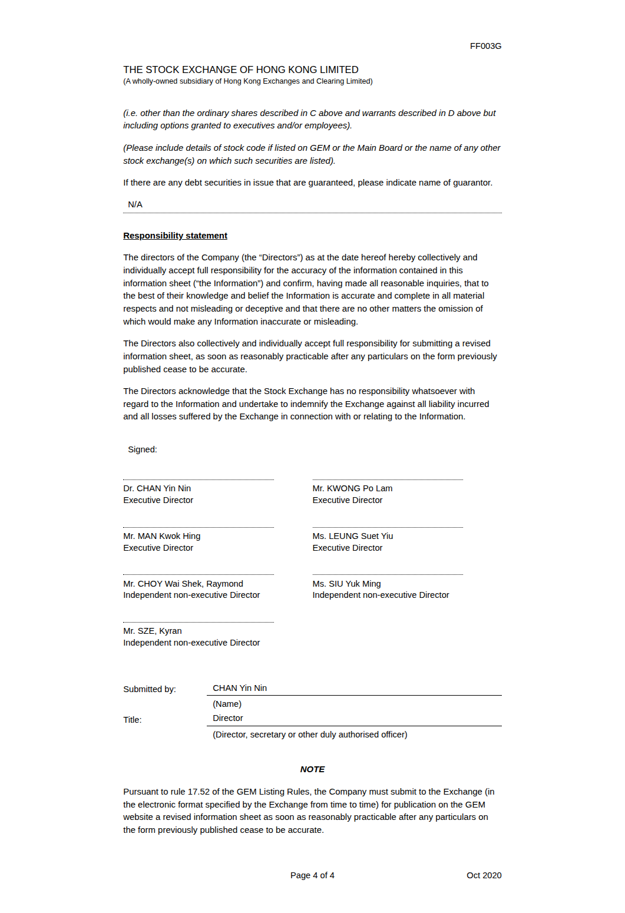FF003G
THE STOCK EXCHANGE OF HONG KONG LIMITED
(A wholly-owned subsidiary of Hong Kong Exchanges and Clearing Limited)
(i.e. other than the ordinary shares described in C above and warrants described in D above but including options granted to executives and/or employees).
(Please include details of stock code if listed on GEM or the Main Board or the name of any other stock exchange(s) on which such securities are listed).
If there are any debt securities in issue that are guaranteed, please indicate name of guarantor.
N/A
Responsibility statement
The directors of the Company (the “Directors”) as at the date hereof hereby collectively and individually accept full responsibility for the accuracy of the information contained in this information sheet (“the Information”) and confirm, having made all reasonable inquiries, that to the best of their knowledge and belief the Information is accurate and complete in all material respects and not misleading or deceptive and that there are no other matters the omission of which would make any Information inaccurate or misleading.
The Directors also collectively and individually accept full responsibility for submitting a revised information sheet, as soon as reasonably practicable after any particulars on the form previously published cease to be accurate.
The Directors acknowledge that the Stock Exchange has no responsibility whatsoever with regard to the Information and undertake to indemnify the Exchange against all liability incurred and all losses suffered by the Exchange in connection with or relating to the Information.
Signed:
| Dr. CHAN Yin Nin Executive Director | Mr. KWONG Po Lam Executive Director |
| Mr. MAN Kwok Hing Executive Director | Ms. LEUNG Suet Yiu Executive Director |
| Mr. CHOY Wai Shek, Raymond Independent non-executive Director | Ms. SIU Yuk Ming Independent non-executive Director |
| Mr. SZE, Kyran Independent non-executive Director | |
| Submitted by: | CHAN Yin Nin |
| | (Name) |
| Title: | Director |
| | (Director, secretary or other duly authorised officer) |
NOTE
Pursuant to rule 17.52 of the GEM Listing Rules, the Company must submit to the Exchange (in the electronic format specified by the Exchange from time to time) for publication on the GEM website a revised information sheet as soon as reasonably practicable after any particulars on the form previously published cease to be accurate.
Page 4 of 4
Oct 2020